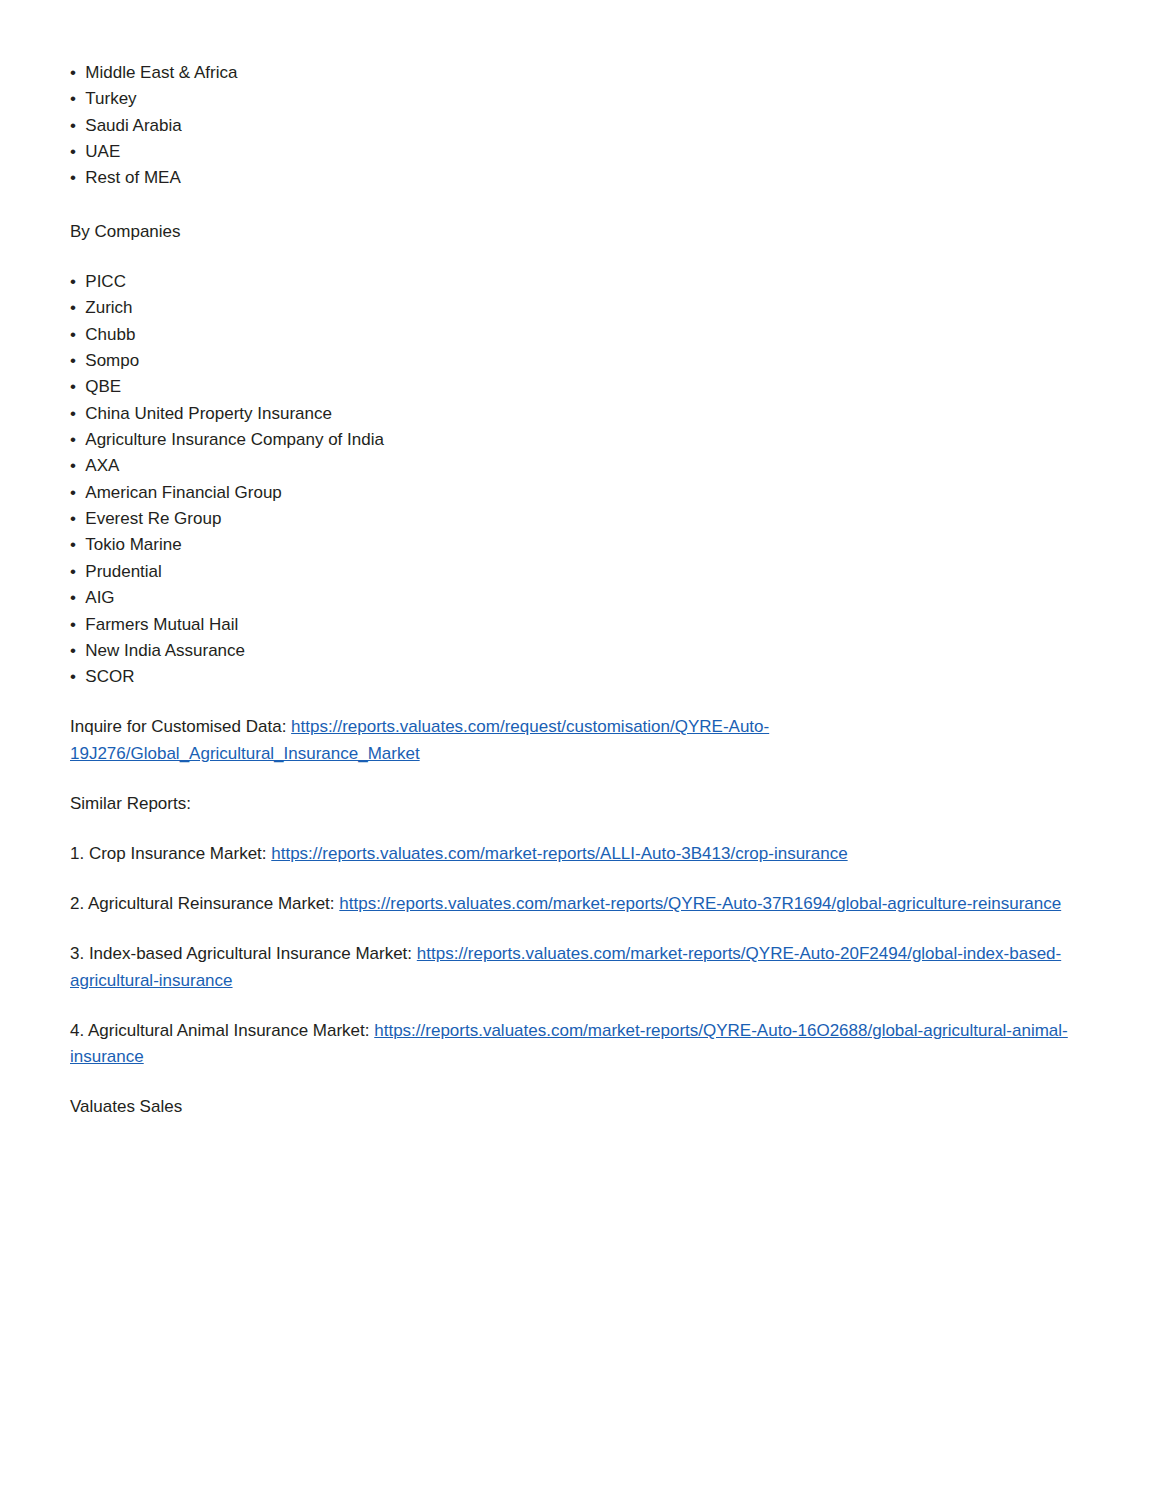Middle East & Africa
Turkey
Saudi Arabia
UAE
Rest of MEA
By Companies
PICC
Zurich
Chubb
Sompo
QBE
China United Property Insurance
Agriculture Insurance Company of India
AXA
American Financial Group
Everest Re Group
Tokio Marine
Prudential
AIG
Farmers Mutual Hail
New India Assurance
SCOR
Inquire for Customised Data: https://reports.valuates.com/request/customisation/QYRE-Auto-19J276/Global_Agricultural_Insurance_Market
Similar Reports:
1. Crop Insurance Market: https://reports.valuates.com/market-reports/ALLI-Auto-3B413/crop-insurance
2. Agricultural Reinsurance Market: https://reports.valuates.com/market-reports/QYRE-Auto-37R1694/global-agriculture-reinsurance
3. Index-based Agricultural Insurance Market: https://reports.valuates.com/market-reports/QYRE-Auto-20F2494/global-index-based-agricultural-insurance
4. Agricultural Animal Insurance Market: https://reports.valuates.com/market-reports/QYRE-Auto-16O2688/global-agricultural-animal-insurance
Valuates Sales